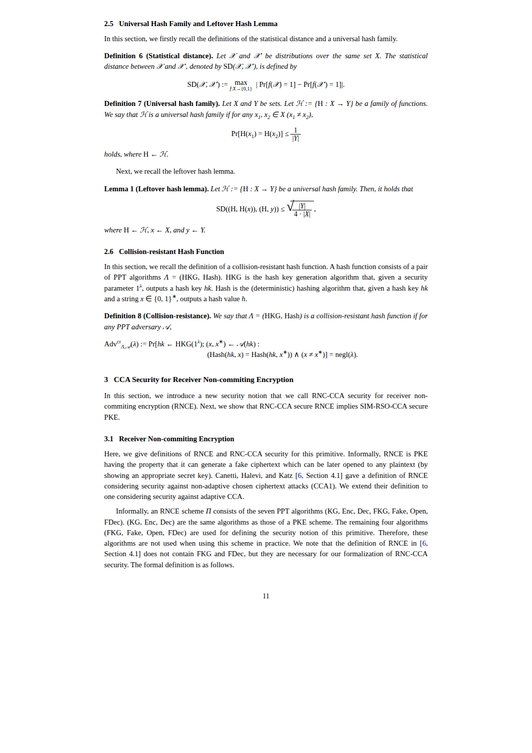2.5 Universal Hash Family and Leftover Hash Lemma
In this section, we firstly recall the definitions of the statistical distance and a universal hash family.
Definition 6 (Statistical distance). Let 𝒳 and 𝒳′ be distributions over the same set X. The statistical distance between 𝒳 and 𝒳′, denoted by SD(𝒳, 𝒳′), is defined by
SD(𝒳, 𝒳′) := max f:X→{0,1} | Pr[f(𝒳) = 1] − Pr[f(𝒳′) = 1]|.
Definition 7 (Universal hash family). Let X and Y be sets. Let ℋ := {H : X → Y} be a family of functions. We say that ℋ is a universal hash family if for any x1, x2 ∈ X (x1 ≠ x2),
Pr[H(x1) = H(x2)] ≤ 1|Y|
holds, where H ← ℋ.
Next, we recall the leftover hash lemma.
Lemma 1 (Leftover hash lemma). Let ℋ := {H : X → Y} be a universal hash family. Then, it holds that
SD((H, H(x)), (H, y)) ≤ |Y|4 · |X|,
where H ← ℋ, x ← X, and y ← Y.
2.6 Collision-resistant Hash Function
In this section, we recall the definition of a collision-resistant hash function. A hash function consists of a pair of PPT algorithms Λ = (HKG, Hash). HKG is the hash key generation algorithm that, given a security parameter 1λ, outputs a hash key hk. Hash is the (deterministic) hashing algorithm that, given a hash key hk and a string x ∈ {0, 1}∗, outputs a hash value h.
Definition 8 (Collision-resistance). We say that Λ = (HKG, Hash) is a collision-resistant hash function if for any PPT adversary 𝒜,
AdvcrΛ,𝒜(λ) := Pr[hk ← HKG(1λ); (x, x∗) ← 𝒜(hk) :
(Hash(hk, x) = Hash(hk, x∗)) ∧ (x ≠ x∗)] = negl(λ).
3 CCA Security for Receiver Non-commiting Encryption
In this section, we introduce a new security notion that we call RNC-CCA security for receiver non-commiting encryption (RNCE). Next, we show that RNC-CCA secure RNCE implies SIM-RSO-CCA secure PKE.
3.1 Receiver Non-commiting Encryption
Here, we give definitions of RNCE and RNC-CCA security for this primitive. Informally, RNCE is PKE having the property that it can generate a fake ciphertext which can be later opened to any plaintext (by showing an appropriate secret key). Canetti, Halevi, and Katz [6, Section 4.1] gave a definition of RNCE considering security against non-adaptive chosen ciphertext attacks (CCA1). We extend their definition to one considering security against adaptive CCA.
Informally, an RNCE scheme Π consists of the seven PPT algorithms (KG, Enc, Dec, FKG, Fake, Open, FDec). (KG, Enc, Dec) are the same algorithms as those of a PKE scheme. The remaining four algorithms (FKG, Fake, Open, FDec) are used for defining the security notion of this primitive. Therefore, these algorithms are not used when using this scheme in practice. We note that the definition of RNCE in [6, Section 4.1] does not contain FKG and FDec, but they are necessary for our formalization of RNC-CCA security. The formal definition is as follows.
11